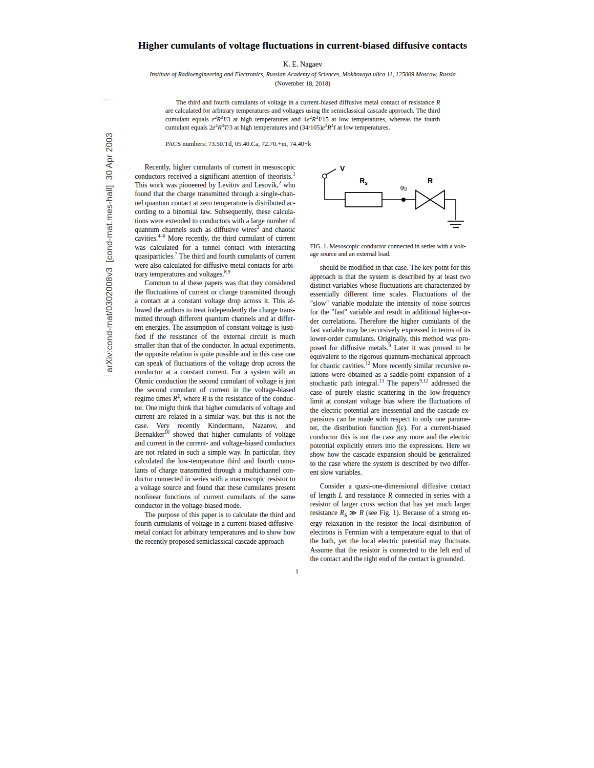arXiv:cond-mat/0302008v3 [cond-mat.mes-hall] 30 Apr 2003
Higher cumulants of voltage fluctuations in current-biased diffusive contacts
K. E. Nagaev
Institute of Radioengineering and Electronics, Russian Academy of Sciences, Mokhovaya ulica 11, 125009 Moscow, Russia
(November 18, 2018)
The third and fourth cumulants of voltage in a current-biased diffusive metal contact of resistance R are calculated for arbitrary temperatures and voltages using the semiclassical cascade approach. The third cumulant equals e2R3I/3 at high temperatures and 4e2R3I/15 at low temperatures, whereas the fourth cumulant equals 2e2R3T/3 at high temperatures and (34/105)e3R4I at low temperatures.
PACS numbers: 73.50.Td, 05.40.Ca, 72.70.+m, 74.40+k
Recently, higher cumulants of current in mesoscopic conductors received a significant attention of theorists.1 This work was pioneered by Levitov and Lesovik,2 who found that the charge transmitted through a single-channel quantum contact at zero temperature is distributed according to a binomial law. Subsequently, these calculations were extended to conductors with a large number of quantum channels such as diffusive wires3 and chaotic cavities.4–6 More recently, the third cumulant of current was calculated for a tunnel contact with interacting quasiparticles.7 The third and fourth cumulants of current were also calculated for diffusive-metal contacts for arbitrary temperatures and voltages.8,9
Common to al these papers was that they considered the fluctuations of current or charge transmitted through a contact at a constant voltage drop across it. This allowed the authors to treat independently the charge transmitted through different quantum channels and at different energies. The assumption of constant voltage is justified if the resistance of the external circuit is much smaller than that of the conductor. In actual experiments, the opposite relation is quite possible and in this case one can speak of fluctuations of the voltage drop across the conductor at a constant current. For a system with an Ohmic conduction the second cumulant of voltage is just the second cumulant of current in the voltage-biased regime times R2, where R is the resistance of the conductor. One might think that higher cumulants of voltage and current are related in a similar way, but this is not the case. Very recently Kindermann, Nazarov, and Beenakker10 showed that higher cumulants of voltage and current in the current- and voltage-biased conductors are not related in such a simple way. In particular, they calculated the low-temperature third and fourth cumulants of charge transmitted through a multichannel conductor connected in series with a macroscopic resistor to a voltage source and found that these cumulants present nonlinear functions of current cumulants of the same conductor in the voltage-biased mode.
The purpose of this paper is to calculate the third and fourth cumulants of voltage in a current-biased diffusive-metal contact for arbitrary temperatures and to show how the recently proposed semiclassical cascade approach
V Rs φ0 R
FIG. 1. Mesoscopic conductor connected in series with a voltage source and an external load.
should be modified in that case. The key point for this approach is that the system is described by at least two distinct variables whose fluctuations are characterized by essentially different time scales. Fluctuations of the "slow" variable modulate the intensity of noise sources for the "fast" variable and result in additional higher-order correlations. Therefore the higher cumulants of the fast variable may be recursively expressed in terms of its lower-order cumulants. Originally, this method was proposed for diffusive metals.9 Later it was proved to be equivalent to the rigorous quantum-mechanical approach for chaotic cavities.12 More recently similar recursive relations were obtained as a saddle-point expansion of a stochastic path integral.13 The papers9,12 addressed the case of purely elastic scattering in the low-frequency limit at constant voltage bias where the fluctuations of the electric potential are inessential and the cascade expansions can be made with respect to only one parameter, the distribution function f(ε). For a current-biased conductor this is not the case any more and the electric potential explicitly enters into the expressions. Here we show how the cascade expansion should be generalized to the case where the system is described by two different slow variables.
Consider a quasi-one-dimensional diffusive contact of length L and resistance R connected in series with a resistor of larger cross section that has yet much larger resistance RS ≫ R (see Fig. 1). Because of a strong energy relaxation in the resistor the local distribution of electrons is Fermian with a temperature equal to that of the bath, yet the local electric potential may fluctuate. Assume that the resistor is connected to the left end of the contact and the right end of the contact is grounded.
1